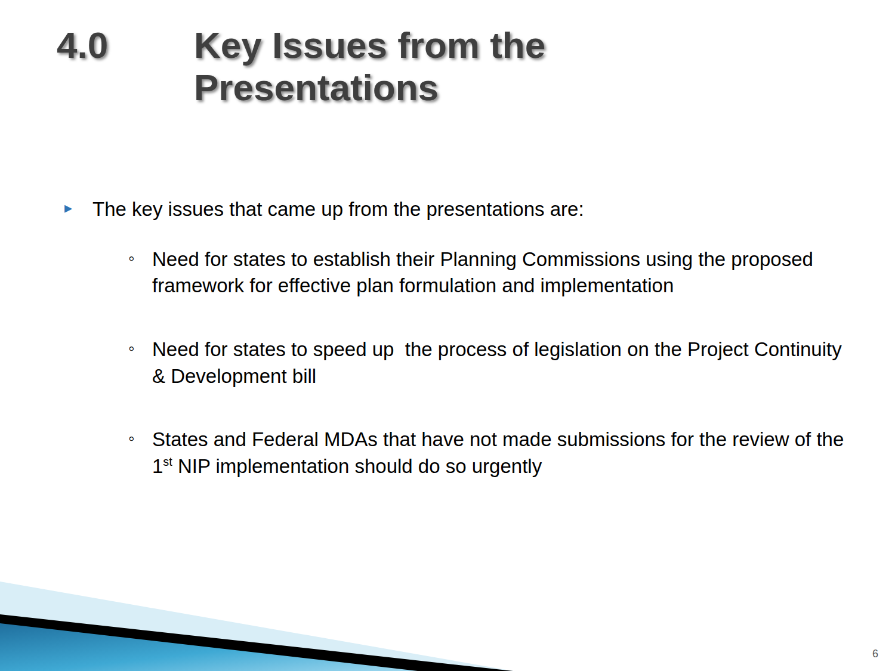4.0 Key Issues from the
Presentations
The key issues that came up from the presentations are:
Need for states to establish their Planning Commissions using the proposed framework for effective plan formulation and implementation
Need for states to speed up the process of legislation on the Project Continuity & Development bill
States and Federal MDAs that have not made submissions for the review of the 1st NIP implementation should do so urgently
6